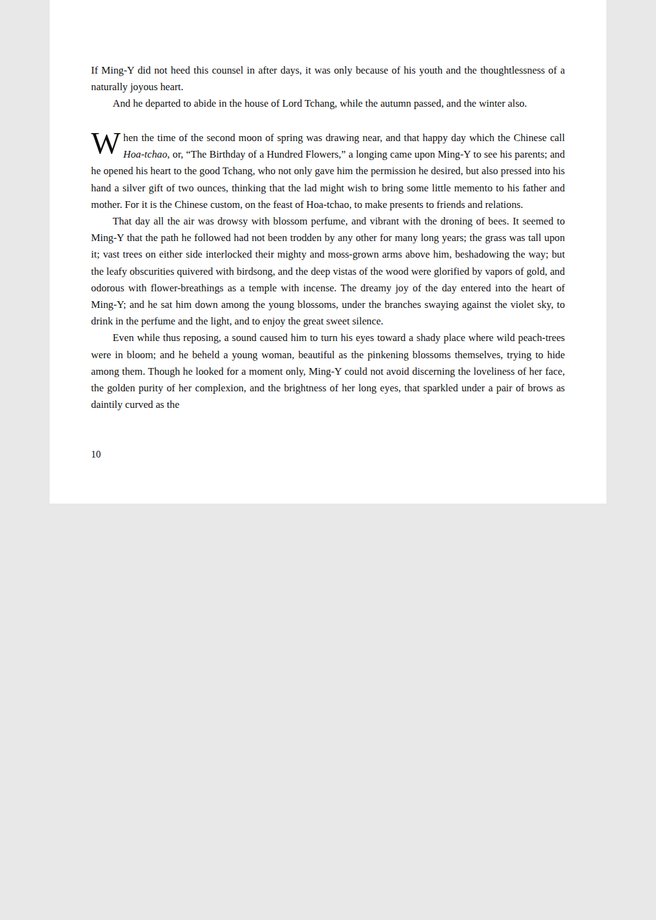If Ming-Y did not heed this counsel in after days, it was only because of his youth and the thoughtlessness of a naturally joyous heart.
And he departed to abide in the house of Lord Tchang, while the autumn passed, and the winter also.
When the time of the second moon of spring was drawing near, and that happy day which the Chinese call Hoa-tchao, or, “The Birthday of a Hundred Flowers,” a longing came upon Ming-Y to see his parents; and he opened his heart to the good Tchang, who not only gave him the permission he desired, but also pressed into his hand a silver gift of two ounces, thinking that the lad might wish to bring some little memento to his father and mother. For it is the Chinese custom, on the feast of Hoa-tchao, to make presents to friends and relations.
That day all the air was drowsy with blossom perfume, and vibrant with the droning of bees. It seemed to Ming-Y that the path he followed had not been trodden by any other for many long years; the grass was tall upon it; vast trees on either side interlocked their mighty and moss-grown arms above him, beshadowing the way; but the leafy obscurities quivered with birdsong, and the deep vistas of the wood were glorified by vapors of gold, and odorous with flower-breathings as a temple with incense. The dreamy joy of the day entered into the heart of Ming-Y; and he sat him down among the young blossoms, under the branches swaying against the violet sky, to drink in the perfume and the light, and to enjoy the great sweet silence.
Even while thus reposing, a sound caused him to turn his eyes toward a shady place where wild peach-trees were in bloom; and he beheld a young woman, beautiful as the pinkening blossoms themselves, trying to hide among them. Though he looked for a moment only, Ming-Y could not avoid discerning the loveliness of her face, the golden purity of her complexion, and the brightness of her long eyes, that sparkled under a pair of brows as daintily curved as the
10